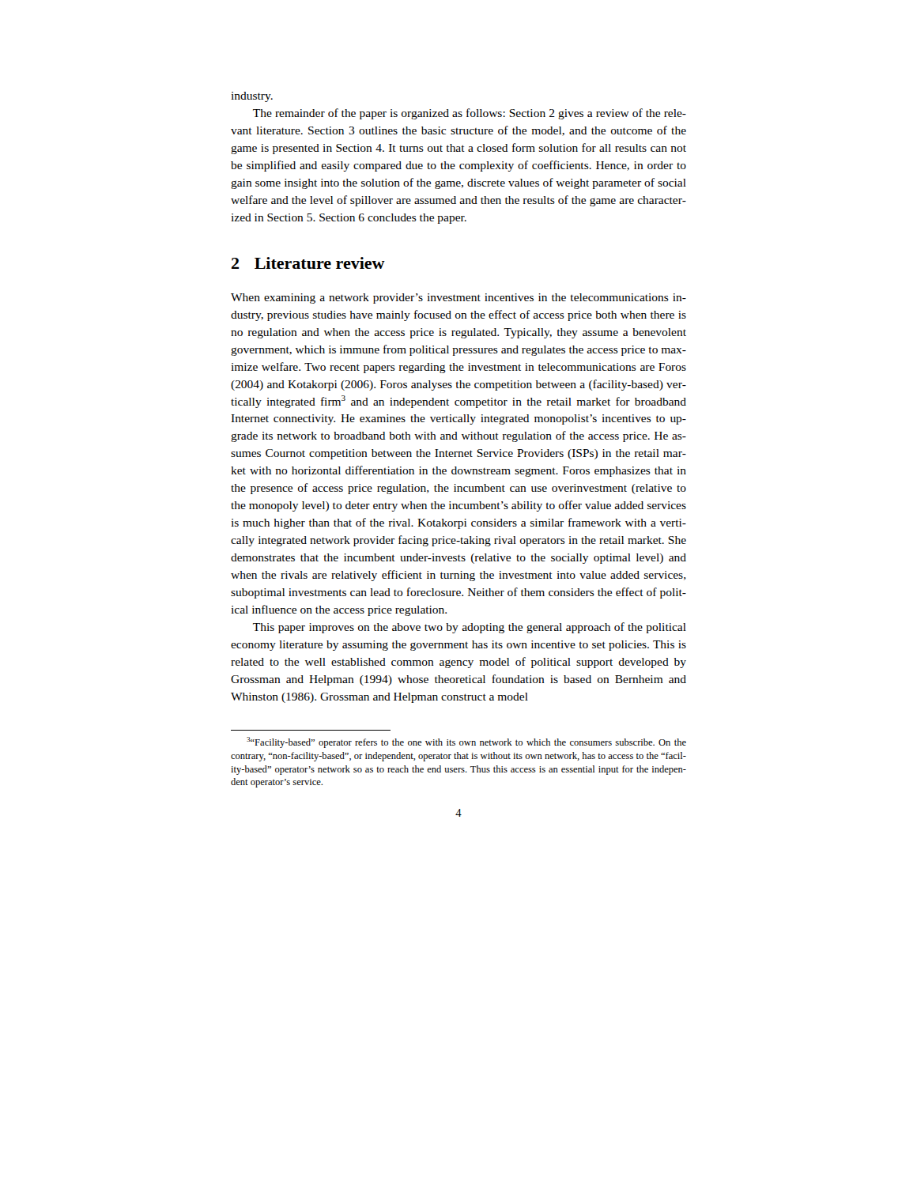industry.
The remainder of the paper is organized as follows: Section 2 gives a review of the relevant literature. Section 3 outlines the basic structure of the model, and the outcome of the game is presented in Section 4. It turns out that a closed form solution for all results can not be simplified and easily compared due to the complexity of coefficients. Hence, in order to gain some insight into the solution of the game, discrete values of weight parameter of social welfare and the level of spillover are assumed and then the results of the game are characterized in Section 5. Section 6 concludes the paper.
2 Literature review
When examining a network provider’s investment incentives in the telecommunications industry, previous studies have mainly focused on the effect of access price both when there is no regulation and when the access price is regulated. Typically, they assume a benevolent government, which is immune from political pressures and regulates the access price to maximize welfare. Two recent papers regarding the investment in telecommunications are Foros (2004) and Kotakorpi (2006). Foros analyses the competition between a (facility-based) vertically integrated firm3 and an independent competitor in the retail market for broadband Internet connectivity. He examines the vertically integrated monopolist’s incentives to upgrade its network to broadband both with and without regulation of the access price. He assumes Cournot competition between the Internet Service Providers (ISPs) in the retail market with no horizontal differentiation in the downstream segment. Foros emphasizes that in the presence of access price regulation, the incumbent can use overinvestment (relative to the monopoly level) to deter entry when the incumbent’s ability to offer value added services is much higher than that of the rival. Kotakorpi considers a similar framework with a vertically integrated network provider facing price-taking rival operators in the retail market. She demonstrates that the incumbent under-invests (relative to the socially optimal level) and when the rivals are relatively efficient in turning the investment into value added services, suboptimal investments can lead to foreclosure. Neither of them considers the effect of political influence on the access price regulation.
This paper improves on the above two by adopting the general approach of the political economy literature by assuming the government has its own incentive to set policies. This is related to the well established common agency model of political support developed by Grossman and Helpman (1994) whose theoretical foundation is based on Bernheim and Whinston (1986). Grossman and Helpman construct a model
3“Facility-based” operator refers to the one with its own network to which the consumers subscribe. On the contrary, “non-facility-based”, or independent, operator that is without its own network, has to access to the “facility-based” operator’s network so as to reach the end users. Thus this access is an essential input for the independent operator’s service.
4